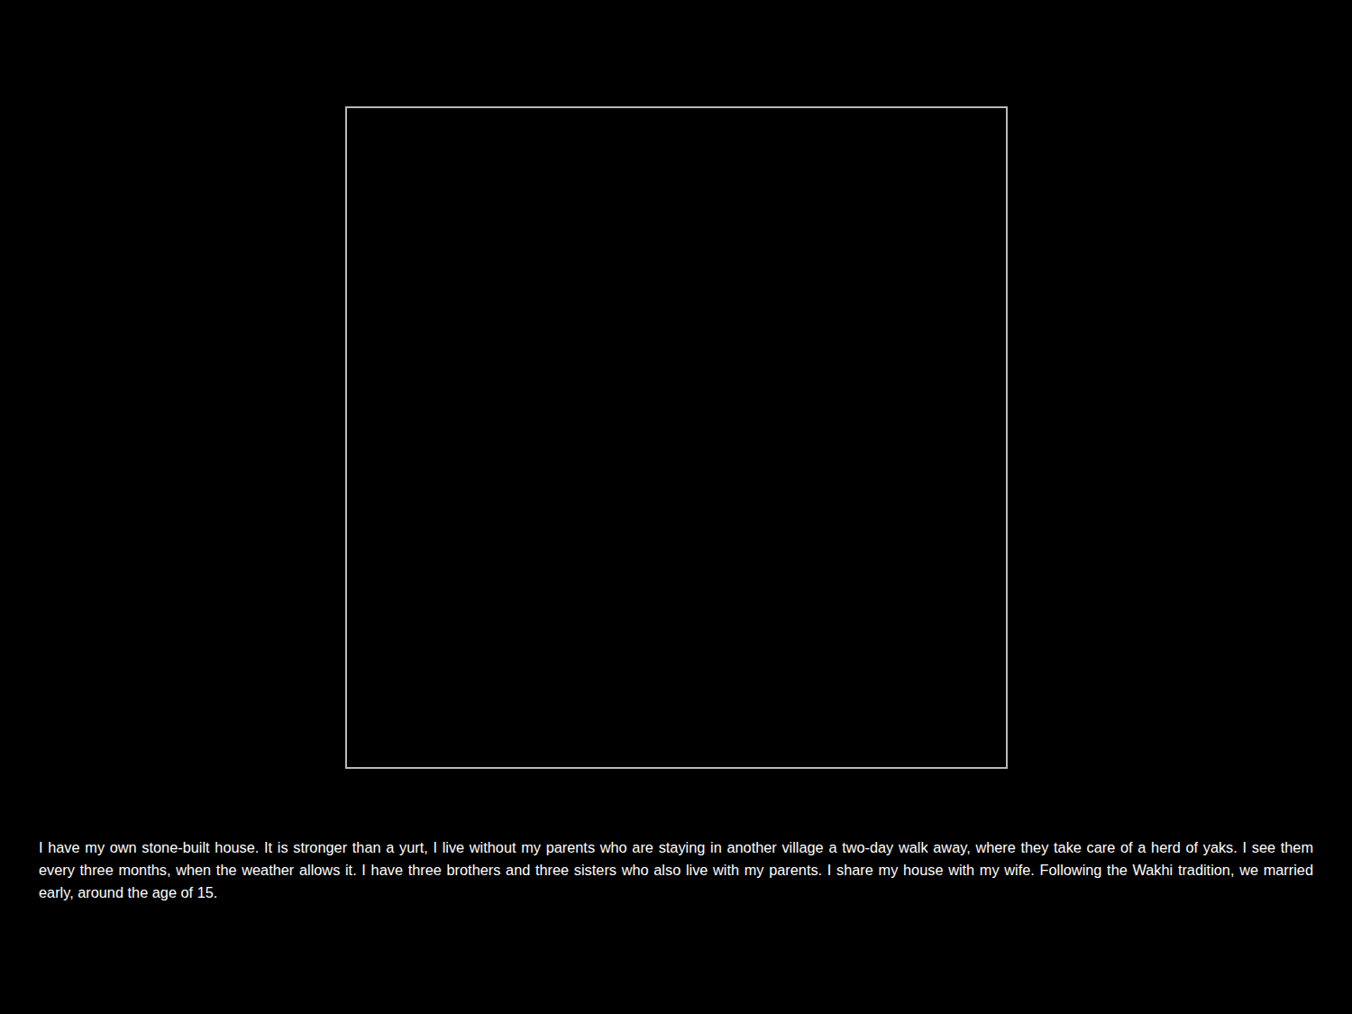I have my own stone-built house. It is stronger than a yurt, I live without my parents who are staying in another village a two-day walk away, where they take care of a herd of yaks. I see them every three months, when the weather allows it. I have three brothers and three sisters who also live with my parents. I share my house with my wife. Following the Wakhi tradition, we married early, around the age of 15.